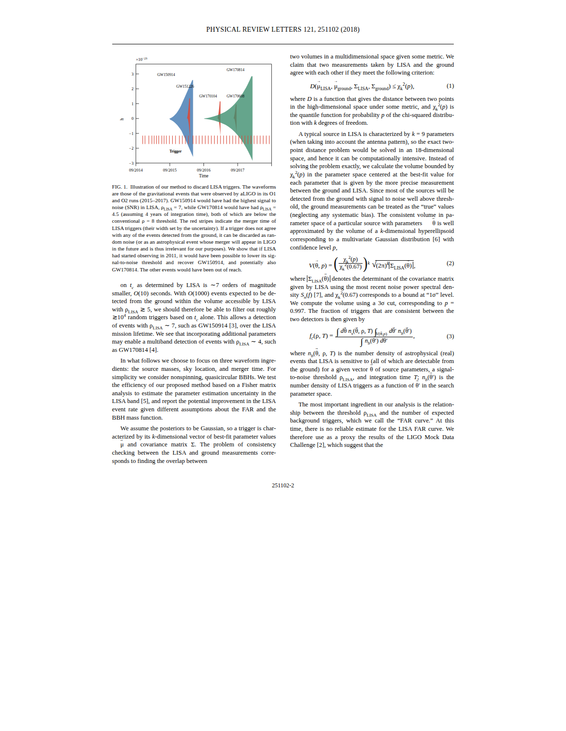PHYSICAL REVIEW LETTERS 121, 251102 (2018)
3 2 1 0 −1 −2 −3 h ×10−23 09/2014 09/2015 09/2016 09/2017 Time GW150914 GW151226 GW170104 GW170608 GW170814 Trigger
FIG. 1. Illustration of our method to discard LISA triggers. The waveforms are those of the gravitational events that were observed by aLIGO in its O1 and O2 runs (2015–2017). GW150914 would have had the highest signal to noise (SNR) in LISA, ρLISA = 7, while GW170814 would have had ρLISA = 4.5 (assuming 4 years of integration time), both of which are below the conventional ρ = 8 threshold. The red stripes indicate the merger time of LISA triggers (their width set by the uncertainty). If a trigger does not agree with any of the events detected from the ground, it can be discarded as random noise (or as an astrophysical event whose merger will appear in LIGO in the future and is thus irrelevant for our purposes). We show that if LISA had started observing in 2011, it would have been possible to lower its signal-to-noise threshold and recover GW150914, and potentially also GW170814. The other events would have been out of reach.
on tc as determined by LISA is ∼7 orders of magnitude smaller, O(10) seconds. With O(1000) events expected to be detected from the ground within the volume accessible by LISA with ρLISA ≳ 5, we should therefore be able to filter out roughly ≳104 random triggers based on tc alone. This allows a detection of events with ρLISA ∼ 7, such as GW150914 [3], over the LISA mission lifetime. We see that incorporating additional parameters may enable a multiband detection of events with ρLISA ∼ 4, such as GW170814 [4].
In what follows we choose to focus on three waveform ingredients: the source masses, sky location, and merger time. For simplicity we consider nonspinning, quasicircular BBHs. We test the efficiency of our proposed method based on a Fisher matrix analysis to estimate the parameter estimation uncertainty in the LISA band [5], and report the potential improvement in the LISA event rate given different assumptions about the FAR and the BBH mass function.
We assume the posteriors to be Gaussian, so a trigger is characterized by its k-dimensional vector of best-fit parameter values μ and covariance matrix Σ. The problem of consistency checking between the LISA and ground measurements corresponds to finding the overlap between
two volumes in a multidimensional space given some metric. We claim that two measurements taken by LISA and the ground agree with each other if they meet the following criterion:
D(μLISA, μground, ΣLISA, Σground) ≤ χk2(p), (1)
where D is a function that gives the distance between two points in the high-dimensional space under some metric, and χk2(p) is the quantile function for probability p of the chi-squared distribution with k degrees of freedom.
A typical source in LISA is characterized by k = 9 parameters (when taking into account the antenna pattern), so the exact two-point distance problem would be solved in an 18-dimensional space, and hence it can be computationally intensive. Instead of solving the problem exactly, we calculate the volume bounded by χk2(p) in the parameter space centered at the best-fit value for each parameter that is given by the more precise measurement between the ground and LISA. Since most of the sources will be detected from the ground with signal to noise well above threshold, the ground measurements can be treated as the “true” values (neglecting any systematic bias). The consistent volume in parameter space of a particular source with parameters θ is well approximated by the volume of a k-dimensional hyperellipsoid corresponding to a multivariate Gaussian distribution [6] with confidence level p,
V(θ, p) = ( χk2(p) χk2(0.67) ) k (2π)kΣLISA(θ), (2)
where ΣLISA(θ) denotes the determinant of the covariance matrix given by LISA using the most recent noise power spectral density Sn(f) [7], and χk2(0.67) corresponds to a bound at “1σ” level. We compute the volume using a 3σ cut, corresponding to p = 0.997. The fraction of triggers that are consistent between the two detectors is then given by
fc(ρ, T) = ∫ dθ ns(θ, ρ, T) ∫V(θ,p) dθ′ nb(θ′) ∫ nb(θ′) dθ′ , (3)
where nb(θ, ρ, T) is the number density of astrophysical (real) events that LISA is sensitive to (all of which are detectable from the ground) for a given vector θ of source parameters, a signal-to-noise threshold ρLISA, and integration time T; nb(θ′) is the number density of LISA triggers as a function of θ′ in the search parameter space.
The most important ingredient in our analysis is the relationship between the threshold ρLISA and the number of expected background triggers, which we call the “FAR curve.” At this time, there is no reliable estimate for the LISA FAR curve. We therefore use as a proxy the results of the LIGO Mock Data Challenge [2], which suggest that the
251102-2